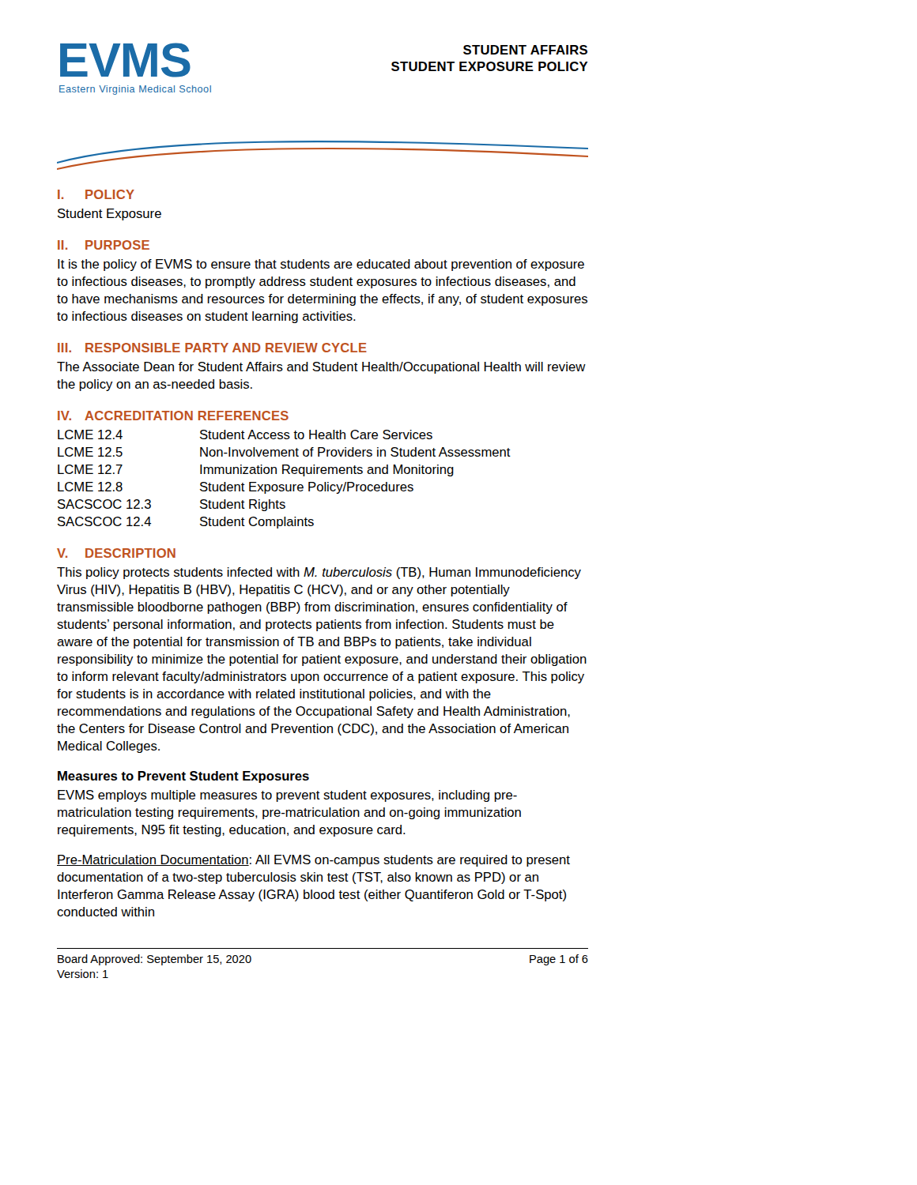EVMS
Eastern Virginia Medical School
STUDENT AFFAIRS
STUDENT EXPOSURE POLICY
I. POLICY
Student Exposure
II. PURPOSE
It is the policy of EVMS to ensure that students are educated about prevention of exposure to infectious diseases, to promptly address student exposures to infectious diseases, and to have mechanisms and resources for determining the effects, if any, of student exposures to infectious diseases on student learning activities.
III. RESPONSIBLE PARTY AND REVIEW CYCLE
The Associate Dean for Student Affairs and Student Health/Occupational Health will review the policy on an as-needed basis.
IV. ACCREDITATION REFERENCES
| LCME 12.4 | Student Access to Health Care Services |
| LCME 12.5 | Non-Involvement of Providers in Student Assessment |
| LCME 12.7 | Immunization Requirements and Monitoring |
| LCME 12.8 | Student Exposure Policy/Procedures |
| SACSCOC 12.3 | Student Rights |
| SACSCOC 12.4 | Student Complaints |
V. DESCRIPTION
This policy protects students infected with M. tuberculosis (TB), Human Immunodeficiency Virus (HIV), Hepatitis B (HBV), Hepatitis C (HCV), and or any other potentially transmissible bloodborne pathogen (BBP) from discrimination, ensures confidentiality of students’ personal information, and protects patients from infection. Students must be aware of the potential for transmission of TB and BBPs to patients, take individual responsibility to minimize the potential for patient exposure, and understand their obligation to inform relevant faculty/administrators upon occurrence of a patient exposure. This policy for students is in accordance with related institutional policies, and with the recommendations and regulations of the Occupational Safety and Health Administration, the Centers for Disease Control and Prevention (CDC), and the Association of American Medical Colleges.
Measures to Prevent Student Exposures
EVMS employs multiple measures to prevent student exposures, including pre-matriculation testing requirements, pre-matriculation and on-going immunization requirements, N95 fit testing, education, and exposure card.
Pre-Matriculation Documentation: All EVMS on-campus students are required to present documentation of a two-step tuberculosis skin test (TST, also known as PPD) or an Interferon Gamma Release Assay (IGRA) blood test (either Quantiferon Gold or T-Spot) conducted within
Board Approved: September 15, 2020
Version: 1
Page 1 of 6